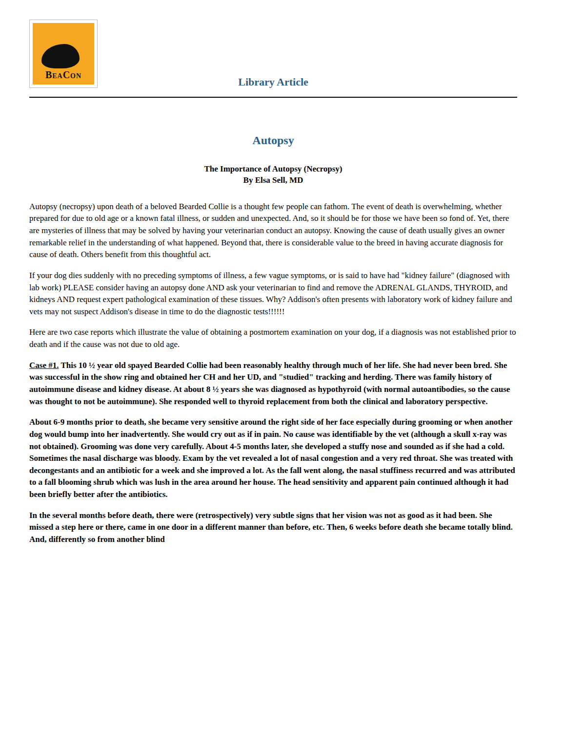BeaCon
Library Article
Autopsy
The Importance of Autopsy (Necropsy)
By Elsa Sell, MD
Autopsy (necropsy) upon death of a beloved Bearded Collie is a thought few people can fathom. The event of death is overwhelming, whether prepared for due to old age or a known fatal illness, or sudden and unexpected. And, so it should be for those we have been so fond of. Yet, there are mysteries of illness that may be solved by having your veterinarian conduct an autopsy. Knowing the cause of death usually gives an owner remarkable relief in the understanding of what happened. Beyond that, there is considerable value to the breed in having accurate diagnosis for cause of death. Others benefit from this thoughtful act.
If your dog dies suddenly with no preceding symptoms of illness, a few vague symptoms, or is said to have had "kidney failure" (diagnosed with lab work) PLEASE consider having an autopsy done AND ask your veterinarian to find and remove the ADRENAL GLANDS, THYROID, and kidneys AND request expert pathological examination of these tissues. Why? Addison's often presents with laboratory work of kidney failure and vets may not suspect Addison's disease in time to do the diagnostic tests!!!!!!
Here are two case reports which illustrate the value of obtaining a postmortem examination on your dog, if a diagnosis was not established prior to death and if the cause was not due to old age.
Case #1. This 10 ½ year old spayed Bearded Collie had been reasonably healthy through much of her life. She had never been bred. She was successful in the show ring and obtained her CH and her UD, and "studied" tracking and herding. There was family history of autoimmune disease and kidney disease. At about 8 ½ years she was diagnosed as hypothyroid (with normal autoantibodies, so the cause was thought to not be autoimmune). She responded well to thyroid replacement from both the clinical and laboratory perspective.
About 6-9 months prior to death, she became very sensitive around the right side of her face especially during grooming or when another dog would bump into her inadvertently. She would cry out as if in pain. No cause was identifiable by the vet (although a skull x-ray was not obtained). Grooming was done very carefully. About 4-5 months later, she developed a stuffy nose and sounded as if she had a cold. Sometimes the nasal discharge was bloody. Exam by the vet revealed a lot of nasal congestion and a very red throat. She was treated with decongestants and an antibiotic for a week and she improved a lot. As the fall went along, the nasal stuffiness recurred and was attributed to a fall blooming shrub which was lush in the area around her house. The head sensitivity and apparent pain continued although it had been briefly better after the antibiotics.
In the several months before death, there were (retrospectively) very subtle signs that her vision was not as good as it had been. She missed a step here or there, came in one door in a different manner than before, etc. Then, 6 weeks before death she became totally blind. And, differently so from another blind